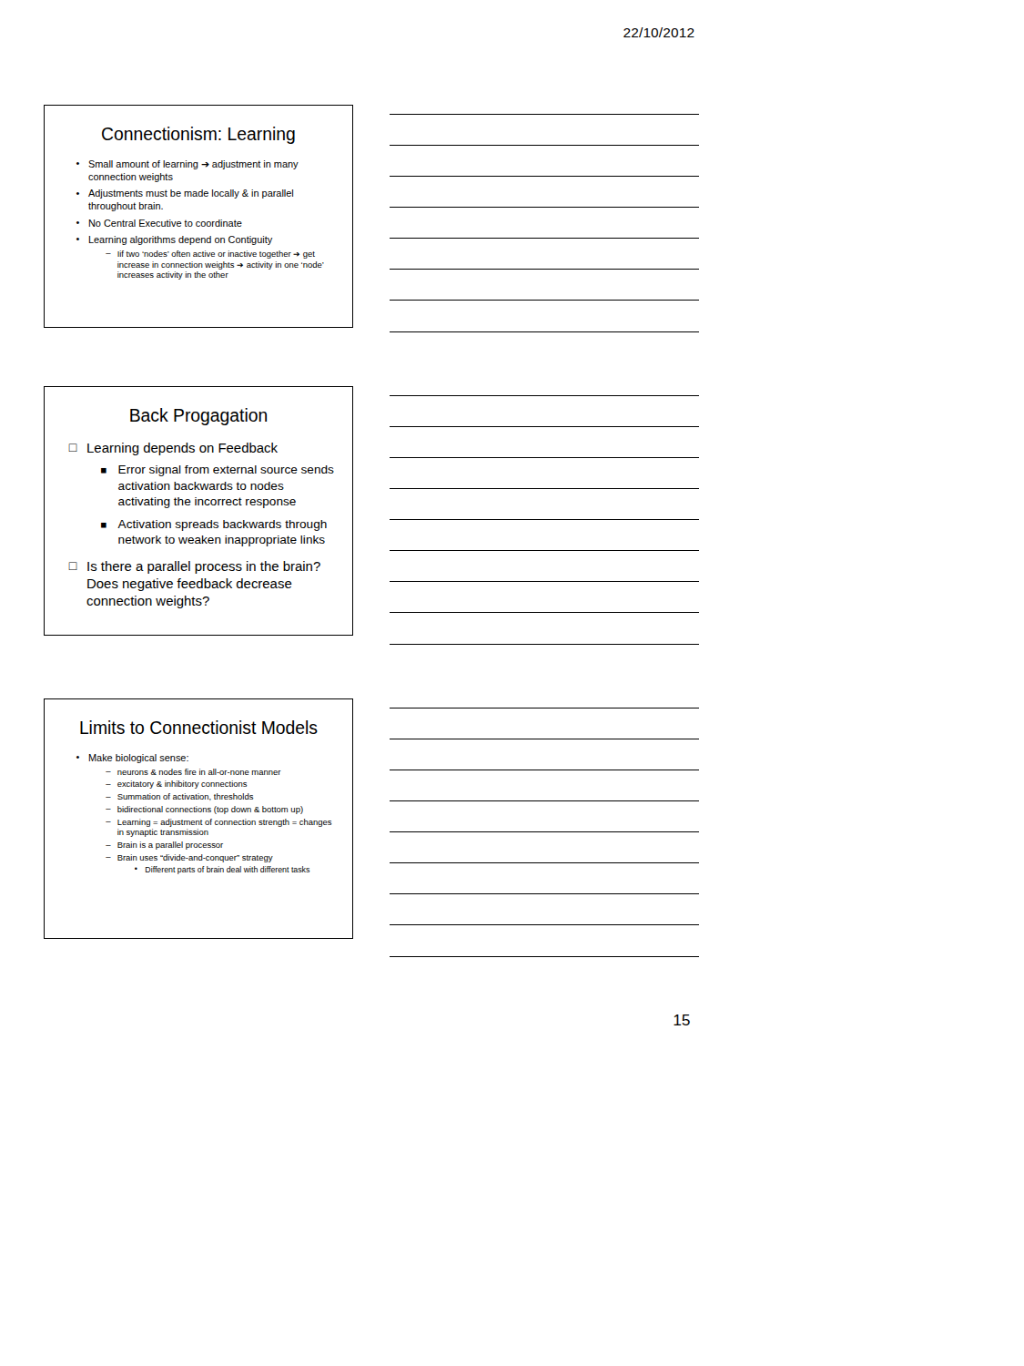22/10/2012
Connectionism: Learning
Small amount of learning ➔ adjustment in many connection weights
Adjustments must be made locally & in parallel throughout brain.
No Central Executive to coordinate
Learning algorithms depend on Contiguity
Iif two ‘nodes’ often active or inactive together ➔ get increase in connection weights ➔ activity in one ‘node’ increases activity in the other
Back Progagation
Learning depends on Feedback
Error signal from external source sends activation backwards to nodes activating the incorrect response
Activation spreads backwards through network to weaken inappropriate links
Is there a parallel process in the brain? Does negative feedback decrease connection weights?
Limits to Connectionist Models
Make biological sense:
neurons & nodes fire in all-or-none manner
excitatory & inhibitory connections
Summation of activation, thresholds
bidirectional connections (top down & bottom up)
Learning = adjustment of connection strength = changes in synaptic transmission
Brain is a parallel processor
Brain uses “divide-and-conquer” strategy
Different parts of brain deal with different tasks
15